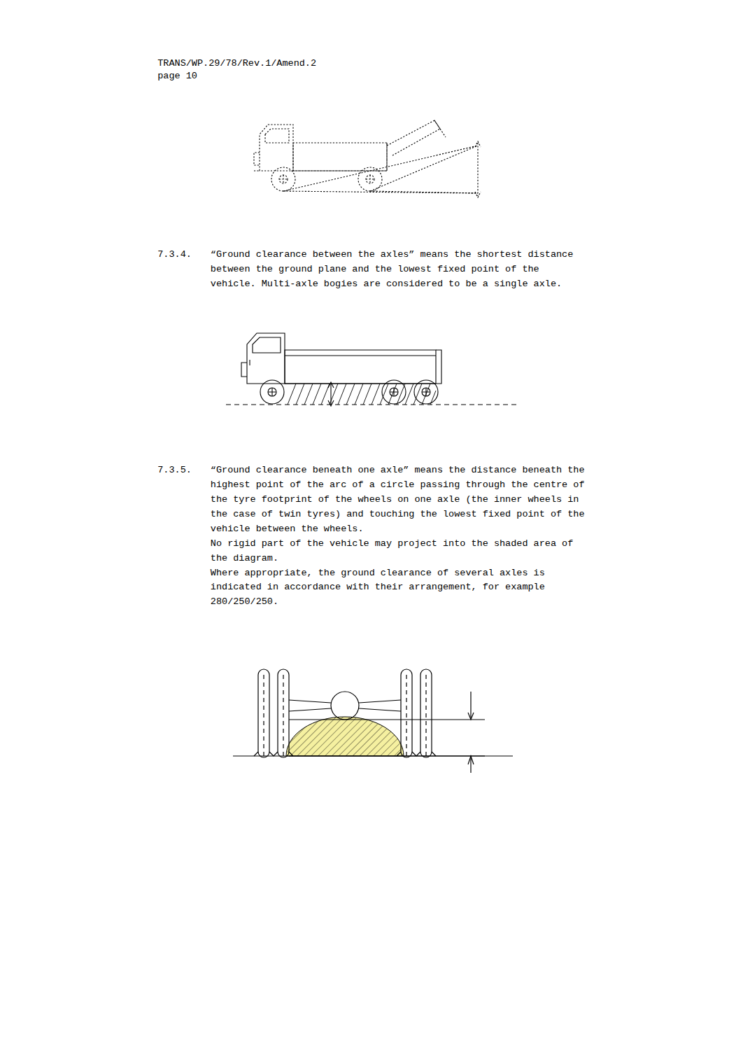TRANS/WP.29/78/Rev.1/Amend.2 page 10
7.3.4.
“Ground clearance between the axles” means the shortest distance between the ground plane and the lowest fixed point of the vehicle. Multi-axle bogies are considered to be a single axle.
7.3.5.
“Ground clearance beneath one axle” means the distance beneath the highest point of the arc of a circle passing through the centre of the tyre footprint of the wheels on one axle (the inner wheels in the case of twin tyres) and touching the lowest fixed point of the vehicle between the wheels.
No rigid part of the vehicle may project into the shaded area of the diagram.
Where appropriate, the ground clearance of several axles is indicated in accordance with their arrangement, for example 280/250/250.